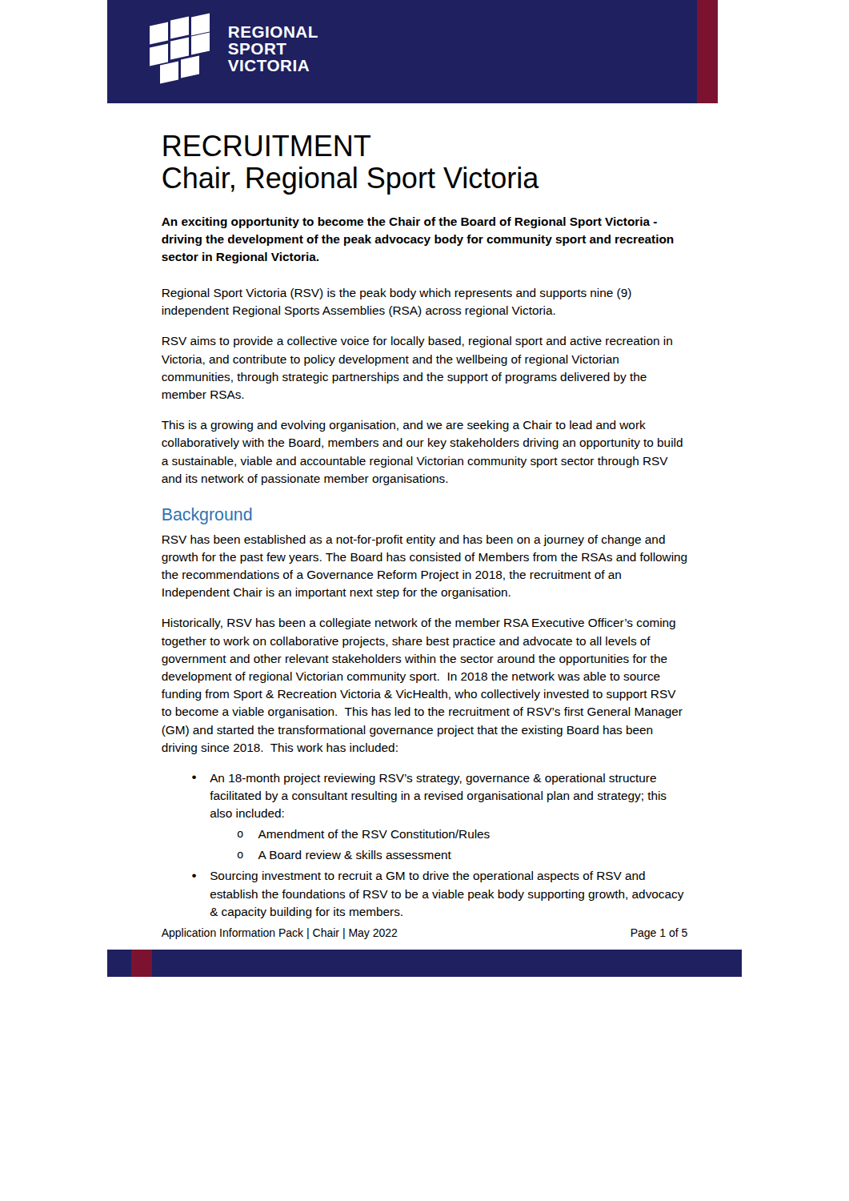REGIONAL
SPORT
VICTORIA
RECRUITMENTChair, Regional Sport Victoria
An exciting opportunity to become the Chair of the Board of Regional Sport Victoria - driving the development of the peak advocacy body for community sport and recreation sector in Regional Victoria.
Regional Sport Victoria (RSV) is the peak body which represents and supports nine (9) independent Regional Sports Assemblies (RSA) across regional Victoria.
RSV aims to provide a collective voice for locally based, regional sport and active recreation in Victoria, and contribute to policy development and the wellbeing of regional Victorian communities, through strategic partnerships and the support of programs delivered by the member RSAs.
This is a growing and evolving organisation, and we are seeking a Chair to lead and work collaboratively with the Board, members and our key stakeholders driving an opportunity to build a sustainable, viable and accountable regional Victorian community sport sector through RSV and its network of passionate member organisations.
Background
RSV has been established as a not-for-profit entity and has been on a journey of change and growth for the past few years. The Board has consisted of Members from the RSAs and following the recommendations of a Governance Reform Project in 2018, the recruitment of an Independent Chair is an important next step for the organisation.
Historically, RSV has been a collegiate network of the member RSA Executive Officer’s coming together to work on collaborative projects, share best practice and advocate to all levels of government and other relevant stakeholders within the sector around the opportunities for the development of regional Victorian community sport. In 2018 the network was able to source funding from Sport & Recreation Victoria & VicHealth, who collectively invested to support RSV to become a viable organisation. This has led to the recruitment of RSV’s first General Manager (GM) and started the transformational governance project that the existing Board has been driving since 2018. This work has included:
An 18-month project reviewing RSV’s strategy, governance & operational structure facilitated by a consultant resulting in a revised organisational plan and strategy; this also included:
Amendment of the RSV Constitution/Rules
A Board review & skills assessment
Sourcing investment to recruit a GM to drive the operational aspects of RSV and establish the foundations of RSV to be a viable peak body supporting growth, advocacy & capacity building for its members.
Application Information Pack | Chair | May 2022
Page 1 of 5